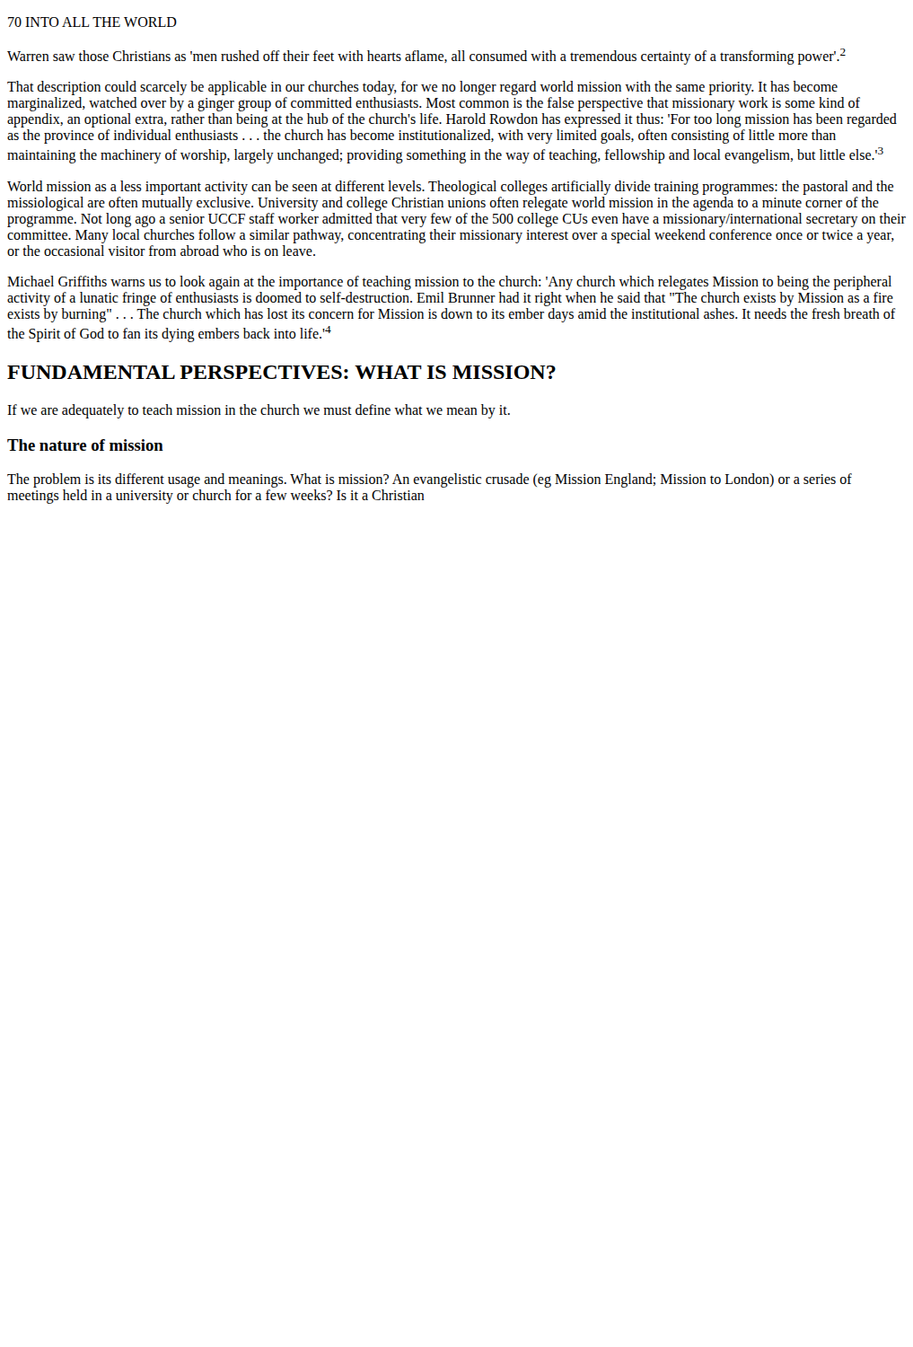70 INTO ALL THE WORLD
Warren saw those Christians as 'men rushed off their feet with hearts aflame, all consumed with a tremendous certainty of a transforming power'.2
That description could scarcely be applicable in our churches today, for we no longer regard world mission with the same priority. It has become marginalized, watched over by a ginger group of committed enthusiasts. Most common is the false perspective that missionary work is some kind of appendix, an optional extra, rather than being at the hub of the church's life. Harold Rowdon has expressed it thus: 'For too long mission has been regarded as the province of individual enthusiasts . . . the church has become institutionalized, with very limited goals, often consisting of little more than maintaining the machinery of worship, largely unchanged; providing something in the way of teaching, fellowship and local evangelism, but little else.'3
World mission as a less important activity can be seen at different levels. Theological colleges artificially divide training programmes: the pastoral and the missiological are often mutually exclusive. University and college Christian unions often relegate world mission in the agenda to a minute corner of the programme. Not long ago a senior UCCF staff worker admitted that very few of the 500 college CUs even have a missionary/international secretary on their committee. Many local churches follow a similar pathway, concentrating their missionary interest over a special weekend conference once or twice a year, or the occasional visitor from abroad who is on leave.
Michael Griffiths warns us to look again at the importance of teaching mission to the church: 'Any church which relegates Mission to being the peripheral activity of a lunatic fringe of enthusiasts is doomed to self-destruction. Emil Brunner had it right when he said that "The church exists by Mission as a fire exists by burning" . . . The church which has lost its concern for Mission is down to its ember days amid the institutional ashes. It needs the fresh breath of the Spirit of God to fan its dying embers back into life.'4
FUNDAMENTAL PERSPECTIVES: WHAT IS MISSION?
If we are adequately to teach mission in the church we must define what we mean by it.
The nature of mission
The problem is its different usage and meanings. What is mission? An evangelistic crusade (eg Mission England; Mission to London) or a series of meetings held in a university or church for a few weeks? Is it a Christian